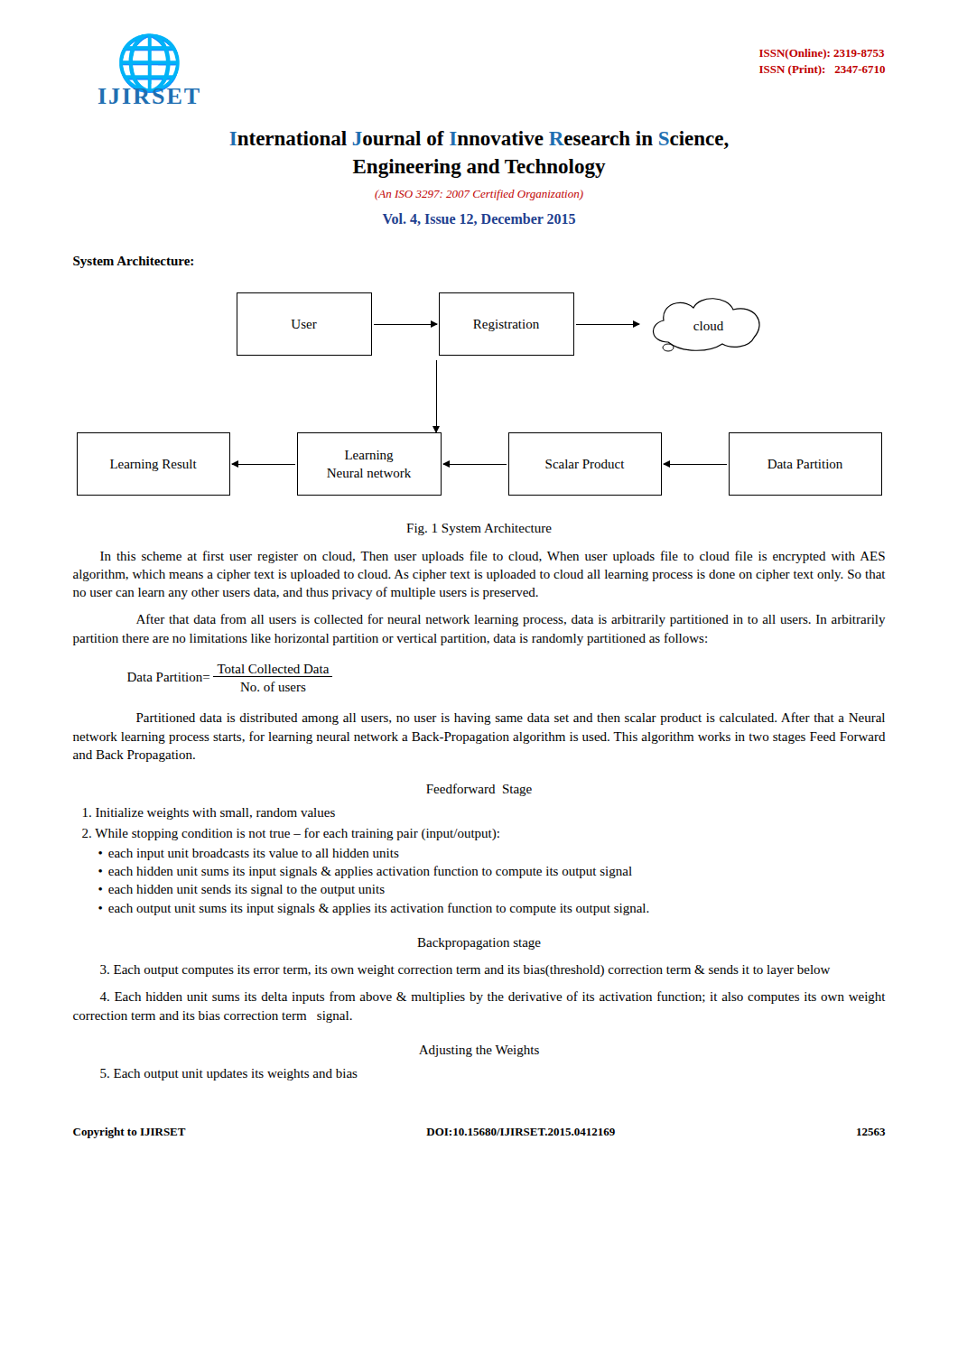🌐 IJIRSET
ISSN(Online): 2319-8753 ISSN (Print): 2347-6710
International Journal of Innovative Research in Science,
Engineering and Technology
(An ISO 3297: 2007 Certified Organization)
Vol. 4, Issue 12, December 2015
System Architecture:
User
Registration
cloud
Learning Result
Learning
Neural network
Scalar Product
Data Partition
Fig. 1 System Architecture
In this scheme at first user register on cloud, Then user uploads file to cloud, When user uploads file to cloud file is encrypted with AES algorithm, which means a cipher text is uploaded to cloud. As cipher text is uploaded to cloud all learning process is done on cipher text only. So that no user can learn any other users data, and thus privacy of multiple users is preserved.
After that data from all users is collected for neural network learning process, data is arbitrarily partitioned in to all users. In arbitrarily partition there are no limitations like horizontal partition or vertical partition, data is randomly partitioned as follows:
Data Partition= Total Collected Data
No. of users
Partitioned data is distributed among all users, no user is having same data set and then scalar product is calculated. After that a Neural network learning process starts, for learning neural network a Back-Propagation algorithm is used. This algorithm works in two stages Feed Forward and Back Propagation.
Feedforward Stage
1. Initialize weights with small, random values
2. While stopping condition is not true – for each training pair (input/output):
each input unit broadcasts its value to all hidden units
each hidden unit sums its input signals & applies activation function to compute its output signal
each hidden unit sends its signal to the output units
each output unit sums its input signals & applies its activation function to compute its output signal.
Backpropagation stage
3. Each output computes its error term, its own weight correction term and its bias(threshold) correction term & sends it to layer below
4. Each hidden unit sums its delta inputs from above & multiplies by the derivative of its activation function; it also computes its own weight correction term and its bias correction term signal.
Adjusting the Weights
5. Each output unit updates its weights and bias
Copyright to IJIRSET
DOI:10.15680/IJIRSET.2015.0412169
12563